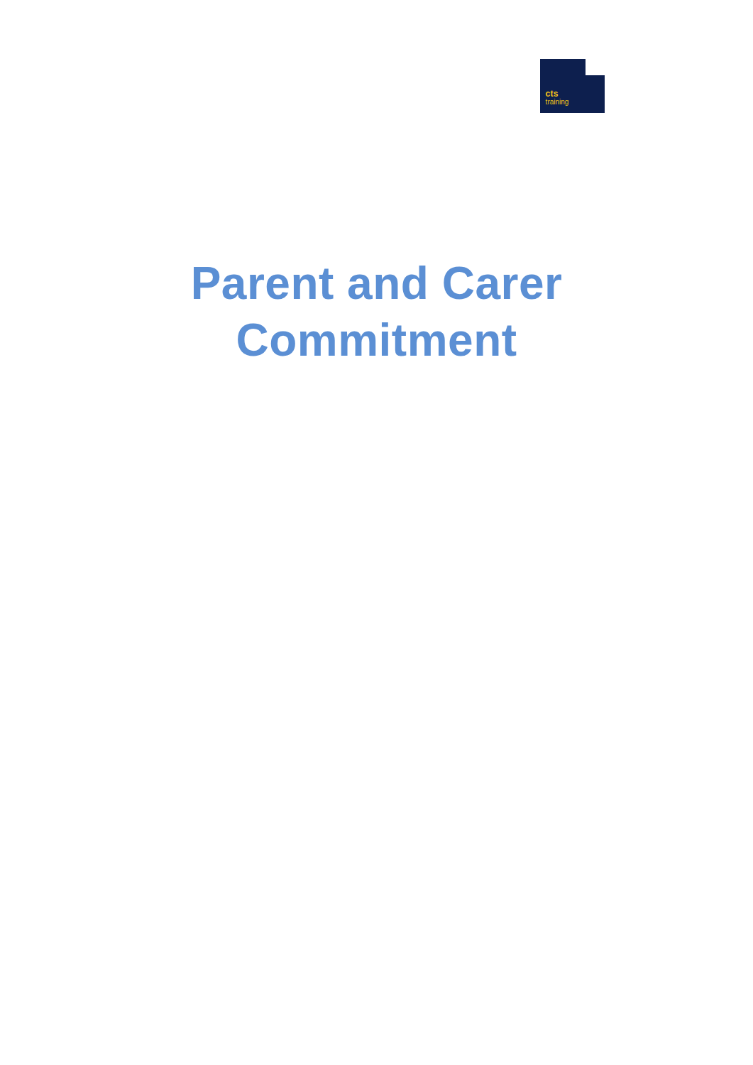cts training
Parent and Carer Commitment